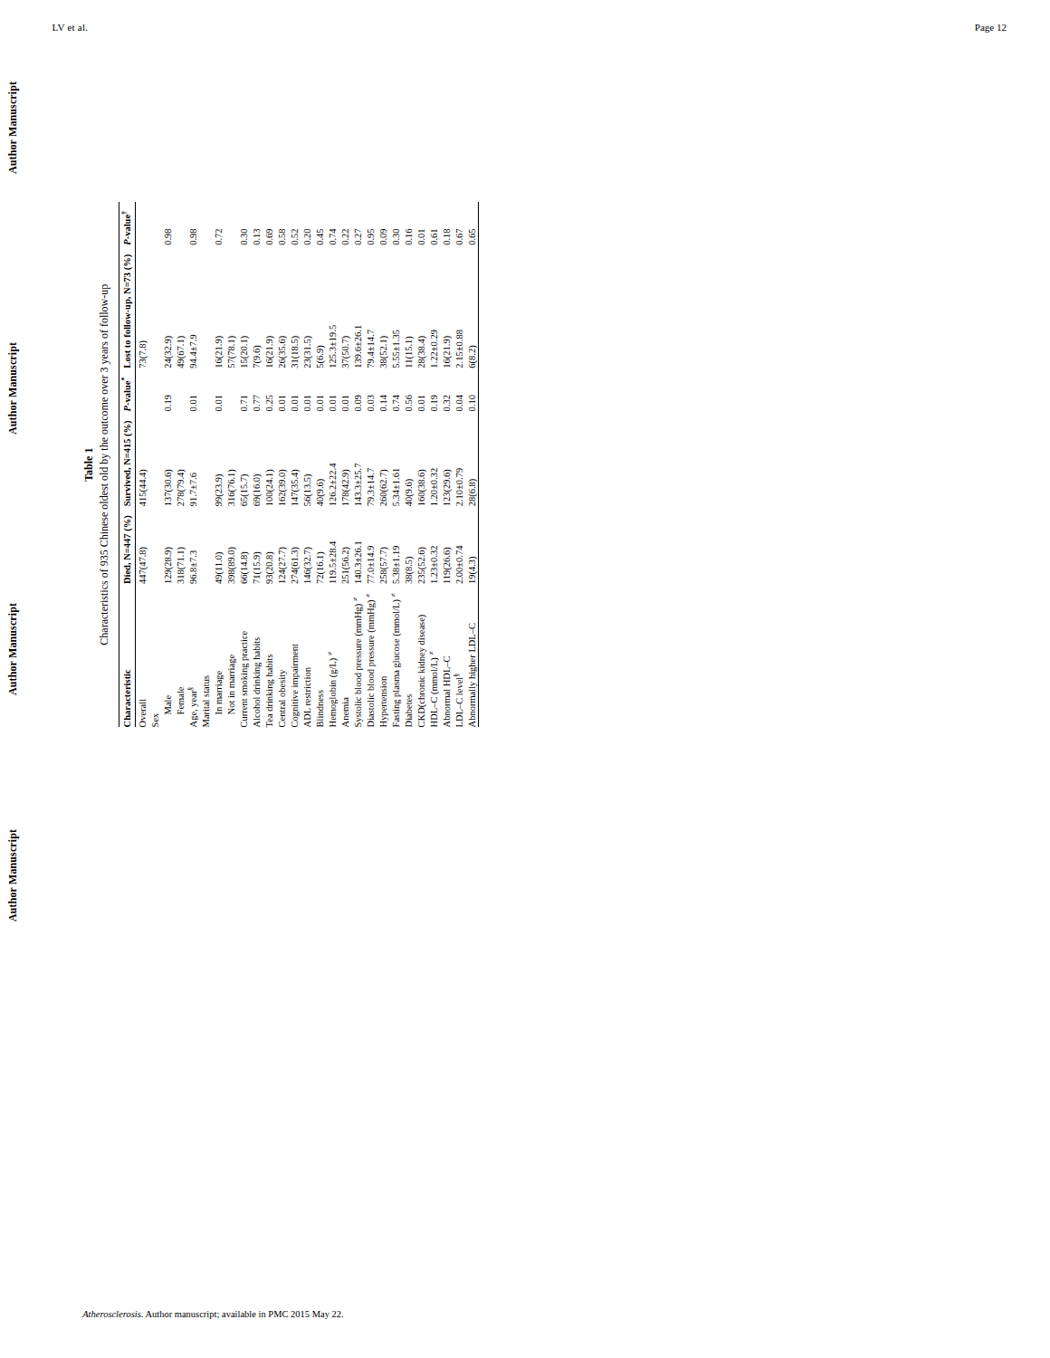LV et al.
Page 12
Author Manuscript Author Manuscript Author Manuscript Author Manuscript
Table 1
Characteristics of 935 Chinese oldest old by the outcome over 3 years of follow-up
| Characteristic | Died, N=447 (%) | Survived, N=415 (%) | P -value * | Lost to follow-up, N=73 (%) | P -value † |
| --- | --- | --- | --- | --- | --- |
| Overall | 447(47.8) | 415(44.4) | | 73(7.8) | |
| Sex | | | | | |
| Male | 129(28.9) | 137(30.6) | 0.19 | 24(32.9) | 0.98 |
| Female | 318(71.1) | 278(79.4) | | 49(67.1) | |
| Age, year § | 96.8±7.3 | 91.7±7.6 | 0.01 | 94.4±7.9 | 0.98 |
| Marital status | | | | | |
| In marriage | 49(11.0) | 99(23.9) | 0.01 | 16(21.9) | 0.72 |
| Not in marriage | 398(89.0) | 316(76.1) | | 57(78.1) | |
| Current smoking practice | 66(14.8) | 65(15.7) | 0.71 | 15(20.1) | 0.30 |
| Alcohol drinking habits | 71(15.9) | 69(16.0) | 0.77 | 7(9.6) | 0.13 |
| Tea drinking habits | 93(20.8) | 100(24.1) | 0.25 | 16(21.9) | 0.69 |
| Central obesity | 124(27.7) | 162(39.0) | 0.01 | 26(35.6) | 0.58 |
| Cognitive impairment | 274(61.3) | 147(35.4) | 0.01 | 31(18.5) | 0.52 |
| ADL restriction | 146(32.7) | 56(13.5) | 0.01 | 23(31.5) | 0.20 |
| Blindness | 72(16.1) | 40(9.6) | 0.01 | 5(6.9) | 0.45 |
| Hemoglobin (g/L) ≠ | 119.5±28.4 | 126.2±22.4 | 0.01 | 125.3±19.5 | 0.74 |
| Anemia | 251(56.2) | 178(42.9) | 0.01 | 37(50.7) | 0.22 |
| Systolic blood pressure (mmHg) ≠ | 140.3±26.1 | 143.3±25.7 | 0.09 | 139.6±26.1 | 0.27 |
| Diastolic blood pressure (mmHg) ≠ | 77.0±14.9 | 79.3±14.7 | 0.03 | 79.4±14.7 | 0.95 |
| Hypertension | 258(57.7) | 260(62.7) | 0.14 | 38(52.1) | 0.09 |
| Fasting plasma glucose (mmol/L) ≠ | 5.38±1.19 | 5.34±1.61 | 0.74 | 5.55±1.35 | 0.30 |
| Diabetes | 38(8.5) | 40(9.6) | 0.56 | 11(15.1) | 0.16 |
| CKD(chronic kidney disease) | 235(52.6) | 160(38.6) | 0.01 | 28(38.4) | 0.01 |
| HDL–C (mmol/L) ≠ | 1.23±0.32 | 1.20±0.32 | 0.19 | 1.22±0.29 | 0.61 |
| Abnormal HDL–C | 119(26.6) | 123(29.6) | 0.32 | 16(21.9) | 0.18 |
| LDL–C level § | 2.00±0.74 | 2.10±0.79 | 0.04 | 2.15±0.88 | 0.67 |
| Abnormally higher LDL–C | 19(4.3) | 28(6.8) | 0.10 | 6(8.2) | 0.65 |
Atherosclerosis. Author manuscript; available in PMC 2015 May 22.